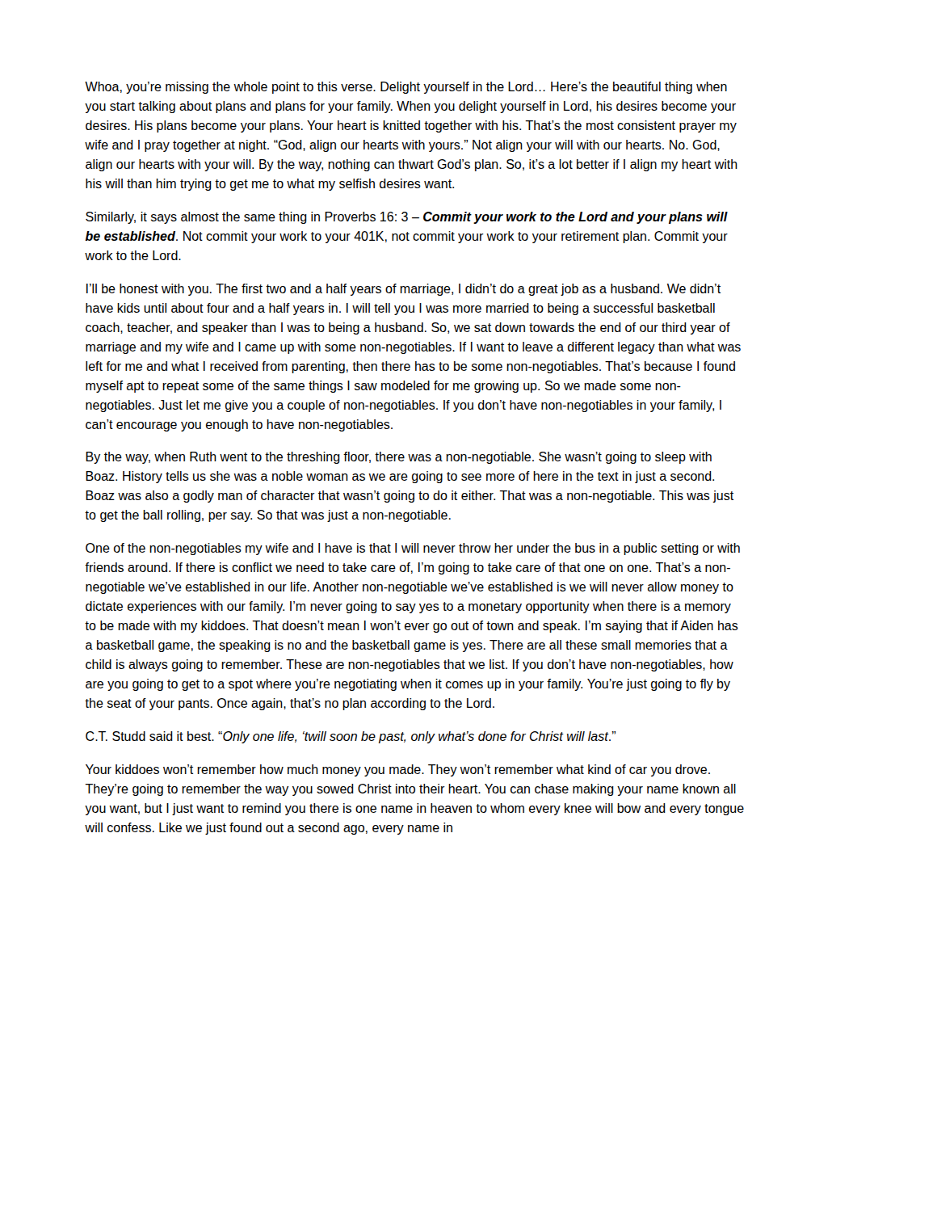Whoa, you’re missing the whole point to this verse. Delight yourself in the Lord… Here’s the beautiful thing when you start talking about plans and plans for your family. When you delight yourself in Lord, his desires become your desires. His plans become your plans. Your heart is knitted together with his. That’s the most consistent prayer my wife and I pray together at night. “God, align our hearts with yours.” Not align your will with our hearts. No. God, align our hearts with your will. By the way, nothing can thwart God’s plan. So, it’s a lot better if I align my heart with his will than him trying to get me to what my selfish desires want.
Similarly, it says almost the same thing in Proverbs 16: 3 – Commit your work to the Lord and your plans will be established. Not commit your work to your 401K, not commit your work to your retirement plan. Commit your work to the Lord.
I’ll be honest with you. The first two and a half years of marriage, I didn’t do a great job as a husband. We didn’t have kids until about four and a half years in. I will tell you I was more married to being a successful basketball coach, teacher, and speaker than I was to being a husband. So, we sat down towards the end of our third year of marriage and my wife and I came up with some non-negotiables. If I want to leave a different legacy than what was left for me and what I received from parenting, then there has to be some non-negotiables. That’s because I found myself apt to repeat some of the same things I saw modeled for me growing up. So we made some non-negotiables. Just let me give you a couple of non-negotiables. If you don’t have non-negotiables in your family, I can’t encourage you enough to have non-negotiables.
By the way, when Ruth went to the threshing floor, there was a non-negotiable. She wasn’t going to sleep with Boaz. History tells us she was a noble woman as we are going to see more of here in the text in just a second. Boaz was also a godly man of character that wasn’t going to do it either. That was a non-negotiable. This was just to get the ball rolling, per say. So that was just a non-negotiable.
One of the non-negotiables my wife and I have is that I will never throw her under the bus in a public setting or with friends around. If there is conflict we need to take care of, I’m going to take care of that one on one. That’s a non-negotiable we’ve established in our life. Another non-negotiable we’ve established is we will never allow money to dictate experiences with our family. I’m never going to say yes to a monetary opportunity when there is a memory to be made with my kiddoes. That doesn’t mean I won’t ever go out of town and speak. I’m saying that if Aiden has a basketball game, the speaking is no and the basketball game is yes. There are all these small memories that a child is always going to remember. These are non-negotiables that we list. If you don’t have non-negotiables, how are you going to get to a spot where you’re negotiating when it comes up in your family. You’re just going to fly by the seat of your pants. Once again, that’s no plan according to the Lord.
C.T. Studd said it best. “Only one life, ‘twill soon be past, only what’s done for Christ will last.”
Your kiddoes won’t remember how much money you made. They won’t remember what kind of car you drove. They’re going to remember the way you sowed Christ into their heart. You can chase making your name known all you want, but I just want to remind you there is one name in heaven to whom every knee will bow and every tongue will confess. Like we just found out a second ago, every name in